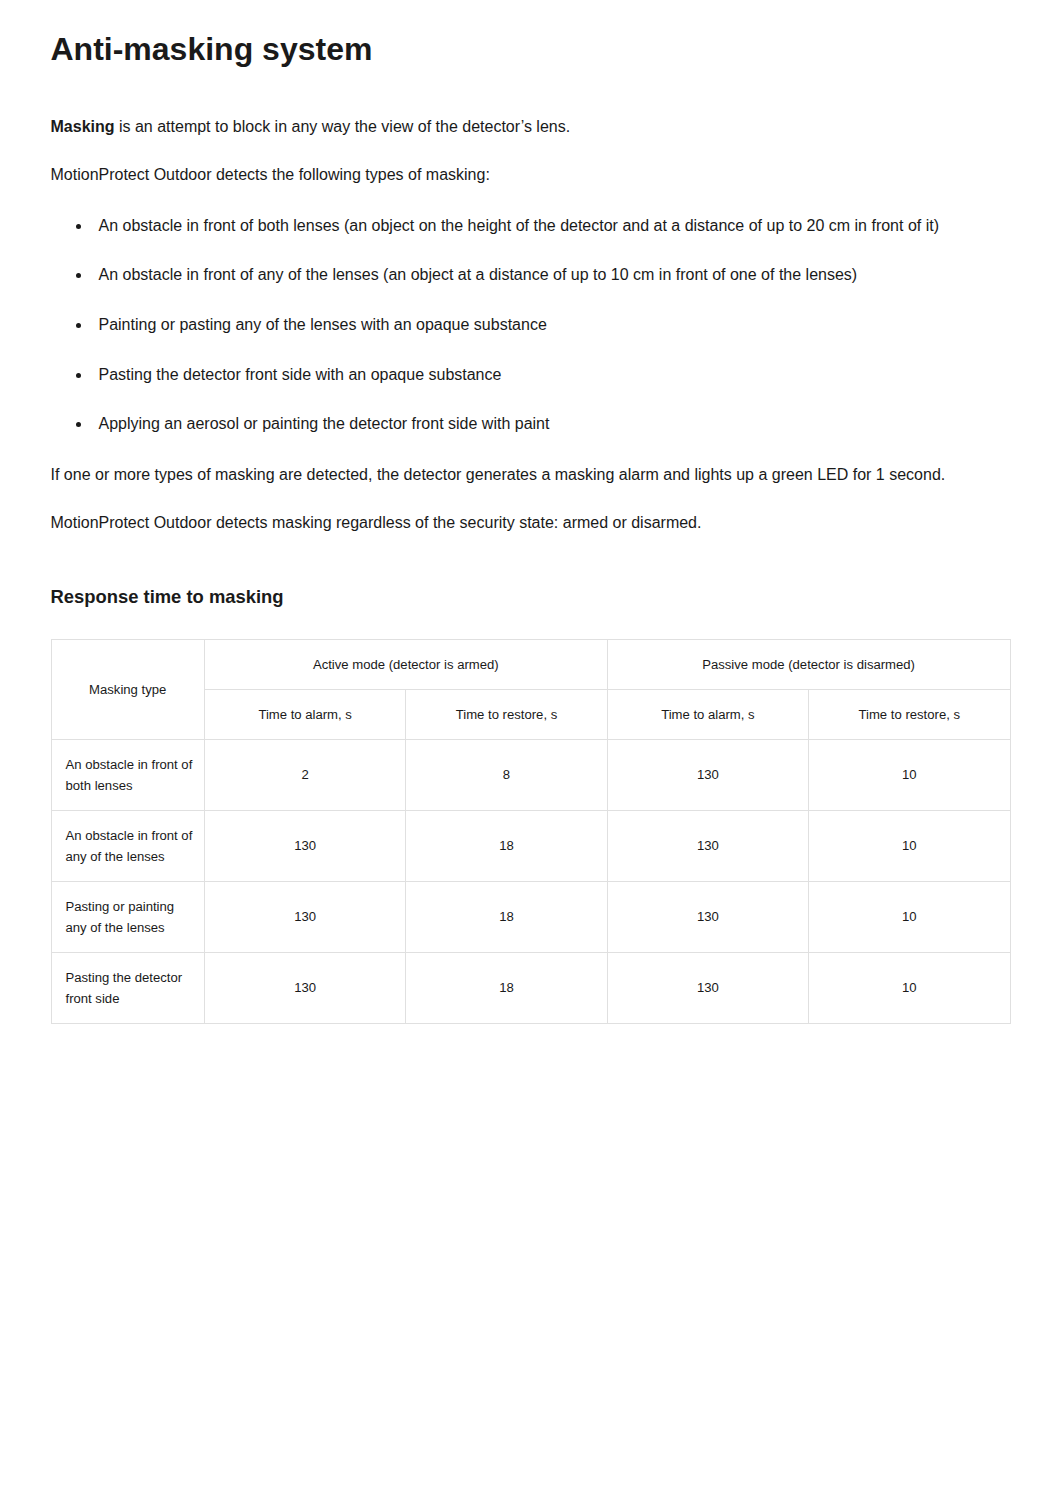Anti-masking system
Masking is an attempt to block in any way the view of the detector’s lens.
MotionProtect Outdoor detects the following types of masking:
An obstacle in front of both lenses (an object on the height of the detector and at a distance of up to 20 cm in front of it)
An obstacle in front of any of the lenses (an object at a distance of up to 10 cm in front of one of the lenses)
Painting or pasting any of the lenses with an opaque substance
Pasting the detector front side with an opaque substance
Applying an aerosol or painting the detector front side with paint
If one or more types of masking are detected, the detector generates a masking alarm and lights up a green LED for 1 second.
MotionProtect Outdoor detects masking regardless of the security state: armed or disarmed.
Response time to masking
| Masking type | Active mode (detector is armed) | Passive mode (detector is disarmed) |
| --- | --- | --- |
| Time to alarm, s | Time to restore, s | Time to alarm, s | Time to restore, s |
| An obstacle in front of both lenses | 2 | 8 | 130 | 10 |
| An obstacle in front of any of the lenses | 130 | 18 | 130 | 10 |
| Pasting or painting any of the lenses | 130 | 18 | 130 | 10 |
| Pasting the detector front side | 130 | 18 | 130 | 10 |